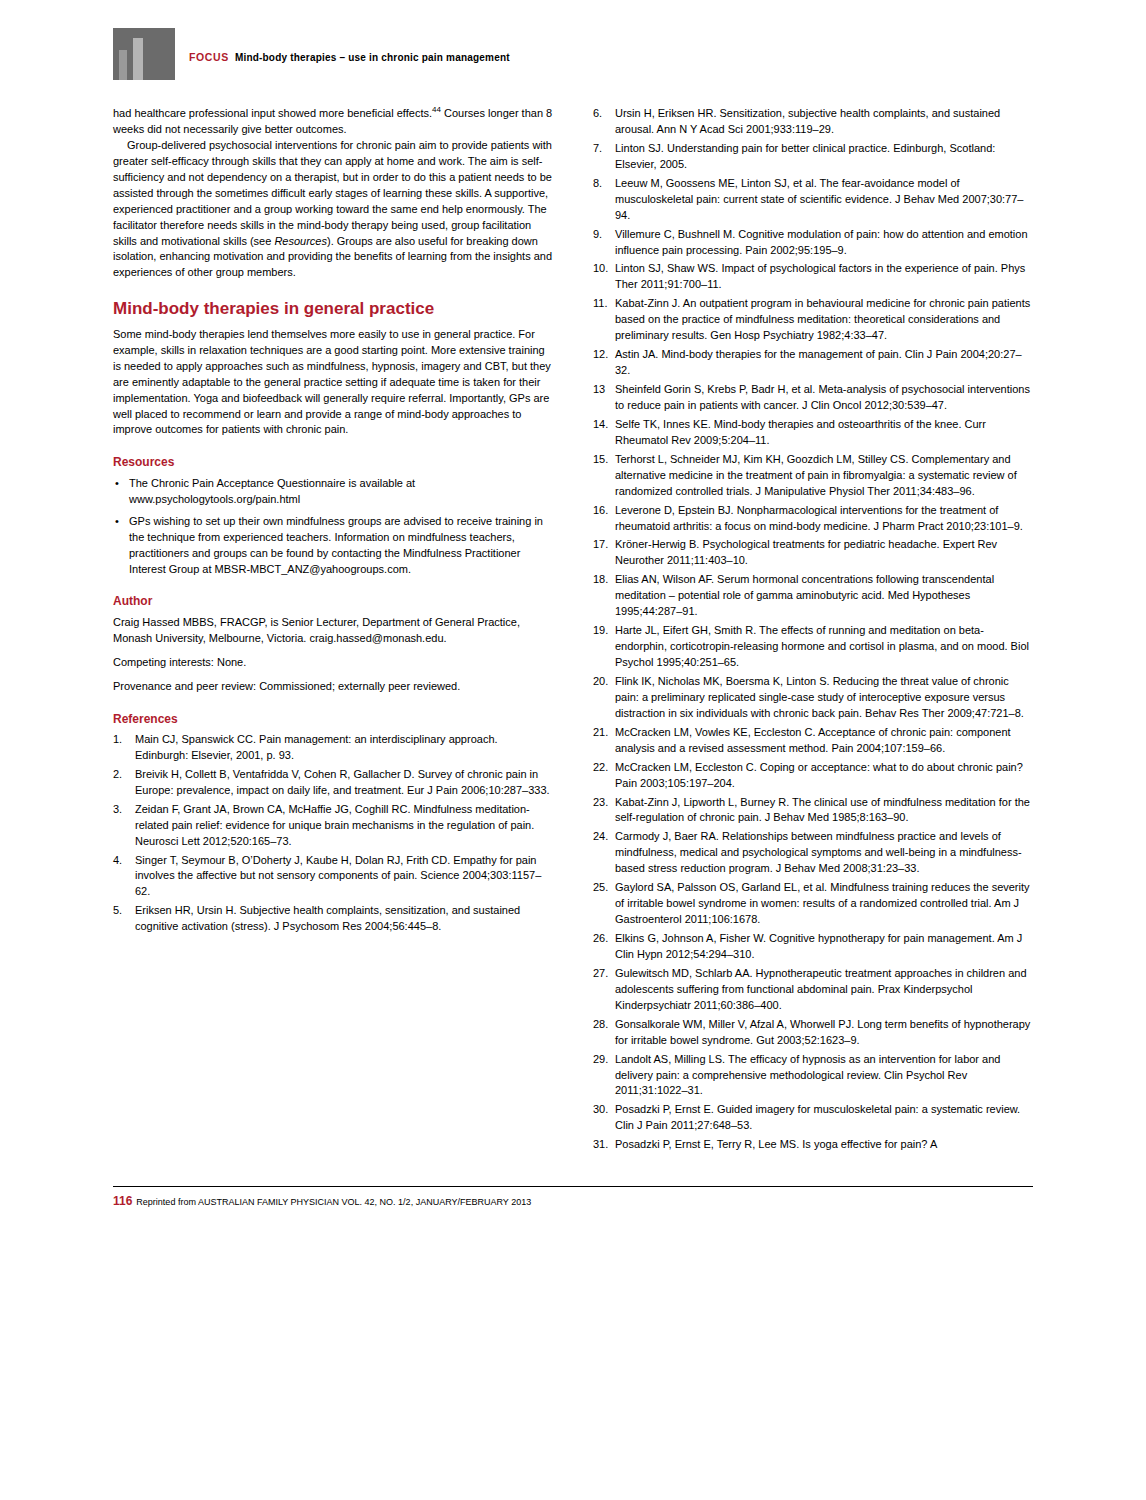FOCUS Mind-body therapies – use in chronic pain management
had healthcare professional input showed more beneficial effects.44 Courses longer than 8 weeks did not necessarily give better outcomes.
Group-delivered psychosocial interventions for chronic pain aim to provide patients with greater self-efficacy through skills that they can apply at home and work. The aim is self-sufficiency and not dependency on a therapist, but in order to do this a patient needs to be assisted through the sometimes difficult early stages of learning these skills. A supportive, experienced practitioner and a group working toward the same end help enormously. The facilitator therefore needs skills in the mind-body therapy being used, group facilitation skills and motivational skills (see Resources). Groups are also useful for breaking down isolation, enhancing motivation and providing the benefits of learning from the insights and experiences of other group members.
Mind-body therapies in general practice
Some mind-body therapies lend themselves more easily to use in general practice. For example, skills in relaxation techniques are a good starting point. More extensive training is needed to apply approaches such as mindfulness, hypnosis, imagery and CBT, but they are eminently adaptable to the general practice setting if adequate time is taken for their implementation. Yoga and biofeedback will generally require referral. Importantly, GPs are well placed to recommend or learn and provide a range of mind-body approaches to improve outcomes for patients with chronic pain.
Resources
The Chronic Pain Acceptance Questionnaire is available at www.psychologytools.org/pain.html
GPs wishing to set up their own mindfulness groups are advised to receive training in the technique from experienced teachers. Information on mindfulness teachers, practitioners and groups can be found by contacting the Mindfulness Practitioner Interest Group at MBSR-MBCT_ANZ@yahoogroups.com.
Author
Craig Hassed MBBS, FRACGP, is Senior Lecturer, Department of General Practice, Monash University, Melbourne, Victoria. craig.hassed@monash.edu.
Competing interests: None.
Provenance and peer review: Commissioned; externally peer reviewed.
References
1. Main CJ, Spanswick CC. Pain management: an interdisciplinary approach. Edinburgh: Elsevier, 2001, p. 93.
2. Breivik H, Collett B, Ventafridda V, Cohen R, Gallacher D. Survey of chronic pain in Europe: prevalence, impact on daily life, and treatment. Eur J Pain 2006;10:287–333.
3. Zeidan F, Grant JA, Brown CA, McHaffie JG, Coghill RC. Mindfulness meditation-related pain relief: evidence for unique brain mechanisms in the regulation of pain. Neurosci Lett 2012;520:165–73.
4. Singer T, Seymour B, O’Doherty J, Kaube H, Dolan RJ, Frith CD. Empathy for pain involves the affective but not sensory components of pain. Science 2004;303:1157–62.
5. Eriksen HR, Ursin H. Subjective health complaints, sensitization, and sustained cognitive activation (stress). J Psychosom Res 2004;56:445–8.
6. Ursin H, Eriksen HR. Sensitization, subjective health complaints, and sustained arousal. Ann N Y Acad Sci 2001;933:119–29.
7. Linton SJ. Understanding pain for better clinical practice. Edinburgh, Scotland: Elsevier, 2005.
8. Leeuw M, Goossens ME, Linton SJ, et al. The fear-avoidance model of musculoskeletal pain: current state of scientific evidence. J Behav Med 2007;30:77–94.
9. Villemure C, Bushnell M. Cognitive modulation of pain: how do attention and emotion influence pain processing. Pain 2002;95:195–9.
10. Linton SJ, Shaw WS. Impact of psychological factors in the experience of pain. Phys Ther 2011;91:700–11.
11. Kabat-Zinn J. An outpatient program in behavioural medicine for chronic pain patients based on the practice of mindfulness meditation: theoretical considerations and preliminary results. Gen Hosp Psychiatry 1982;4:33–47.
12. Astin JA. Mind-body therapies for the management of pain. Clin J Pain 2004;20:27–32.
13 Sheinfeld Gorin S, Krebs P, Badr H, et al. Meta-analysis of psychosocial interventions to reduce pain in patients with cancer. J Clin Oncol 2012;30:539–47.
14. Selfe TK, Innes KE. Mind-body therapies and osteoarthritis of the knee. Curr Rheumatol Rev 2009;5:204–11.
15. Terhorst L, Schneider MJ, Kim KH, Goozdich LM, Stilley CS. Complementary and alternative medicine in the treatment of pain in fibromyalgia: a systematic review of randomized controlled trials. J Manipulative Physiol Ther 2011;34:483–96.
16. Leverone D, Epstein BJ. Nonpharmacological interventions for the treatment of rheumatoid arthritis: a focus on mind-body medicine. J Pharm Pract 2010;23:101–9.
17. Kröner-Herwig B. Psychological treatments for pediatric headache. Expert Rev Neurother 2011;11:403–10.
18. Elias AN, Wilson AF. Serum hormonal concentrations following transcendental meditation – potential role of gamma aminobutyric acid. Med Hypotheses 1995;44:287–91.
19. Harte JL, Eifert GH, Smith R. The effects of running and meditation on beta-endorphin, corticotropin-releasing hormone and cortisol in plasma, and on mood. Biol Psychol 1995;40:251–65.
20. Flink IK, Nicholas MK, Boersma K, Linton S. Reducing the threat value of chronic pain: a preliminary replicated single-case study of interoceptive exposure versus distraction in six individuals with chronic back pain. Behav Res Ther 2009;47:721–8.
21. McCracken LM, Vowles KE, Eccleston C. Acceptance of chronic pain: component analysis and a revised assessment method. Pain 2004;107:159–66.
22. McCracken LM, Eccleston C. Coping or acceptance: what to do about chronic pain? Pain 2003;105:197–204.
23. Kabat-Zinn J, Lipworth L, Burney R. The clinical use of mindfulness meditation for the self-regulation of chronic pain. J Behav Med 1985;8:163–90.
24. Carmody J, Baer RA. Relationships between mindfulness practice and levels of mindfulness, medical and psychological symptoms and well-being in a mindfulness-based stress reduction program. J Behav Med 2008;31:23–33.
25. Gaylord SA, Palsson OS, Garland EL, et al. Mindfulness training reduces the severity of irritable bowel syndrome in women: results of a randomized controlled trial. Am J Gastroenterol 2011;106:1678.
26. Elkins G, Johnson A, Fisher W. Cognitive hypnotherapy for pain management. Am J Clin Hypn 2012;54:294–310.
27. Gulewitsch MD, Schlarb AA. Hypnotherapeutic treatment approaches in children and adolescents suffering from functional abdominal pain. Prax Kinderpsychol Kinderpsychiatr 2011;60:386–400.
28. Gonsalkorale WM, Miller V, Afzal A, Whorwell PJ. Long term benefits of hypnotherapy for irritable bowel syndrome. Gut 2003;52:1623–9.
29. Landolt AS, Milling LS. The efficacy of hypnosis as an intervention for labor and delivery pain: a comprehensive methodological review. Clin Psychol Rev 2011;31:1022–31.
30. Posadzki P, Ernst E. Guided imagery for musculoskeletal pain: a systematic review. Clin J Pain 2011;27:648–53.
31. Posadzki P, Ernst E, Terry R, Lee MS. Is yoga effective for pain? A
116 Reprinted from AUSTRALIAN FAMILY PHYSICIAN VOL. 42, NO. 1/2, JANUARY/FEBRUARY 2013